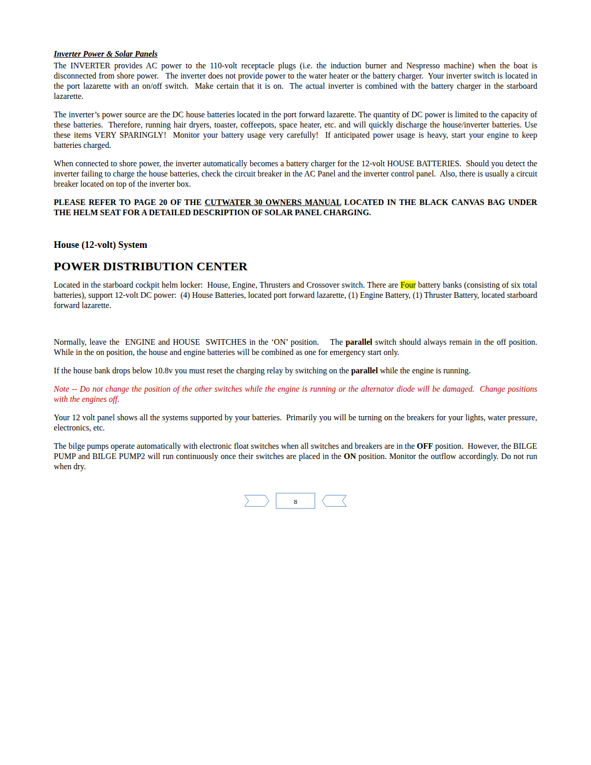Inverter Power & Solar Panels
The INVERTER provides AC power to the 110-volt receptacle plugs (i.e. the induction burner and Nespresso machine) when the boat is disconnected from shore power. The inverter does not provide power to the water heater or the battery charger. Your inverter switch is located in the port lazarette with an on/off switch. Make certain that it is on. The actual inverter is combined with the battery charger in the starboard lazarette.
The inverter’s power source are the DC house batteries located in the port forward lazarette. The quantity of DC power is limited to the capacity of these batteries. Therefore, running hair dryers, toaster, coffeepots, space heater, etc. and will quickly discharge the house/inverter batteries. Use these items VERY SPARINGLY! Monitor your battery usage very carefully! If anticipated power usage is heavy, start your engine to keep batteries charged.
When connected to shore power, the inverter automatically becomes a battery charger for the 12-volt HOUSE BATTERIES. Should you detect the inverter failing to charge the house batteries, check the circuit breaker in the AC Panel and the inverter control panel. Also, there is usually a circuit breaker located on top of the inverter box.
PLEASE REFER TO PAGE 20 OF THE CUTWATER 30 OWNERS MANUAL LOCATED IN THE BLACK CANVAS BAG UNDER THE HELM SEAT FOR A DETAILED DESCRIPTION OF SOLAR PANEL CHARGING.
House (12-volt) System
POWER DISTRIBUTION CENTER
Located in the starboard cockpit helm locker: House, Engine, Thrusters and Crossover switch. There are Four battery banks (consisting of six total batteries), support 12-volt DC power: (4) House Batteries, located port forward lazarette, (1) Engine Battery, (1) Thruster Battery, located starboard forward lazarette.
Normally, leave the ENGINE and HOUSE SWITCHES in the ‘ON’ position. The parallel switch should always remain in the off position. While in the on position, the house and engine batteries will be combined as one for emergency start only.
If the house bank drops below 10.8v you must reset the charging relay by switching on the parallel while the engine is running.
Note -- Do not change the position of the other switches while the engine is running or the alternator diode will be damaged. Change positions with the engines off.
Your 12 volt panel shows all the systems supported by your batteries. Primarily you will be turning on the breakers for your lights, water pressure, electronics, etc.
The bilge pumps operate automatically with electronic float switches when all switches and breakers are in the OFF position. However, the BILGE PUMP and BILGE PUMP2 will run continuously once their switches are placed in the ON position. Monitor the outflow accordingly. Do not run when dry.
8